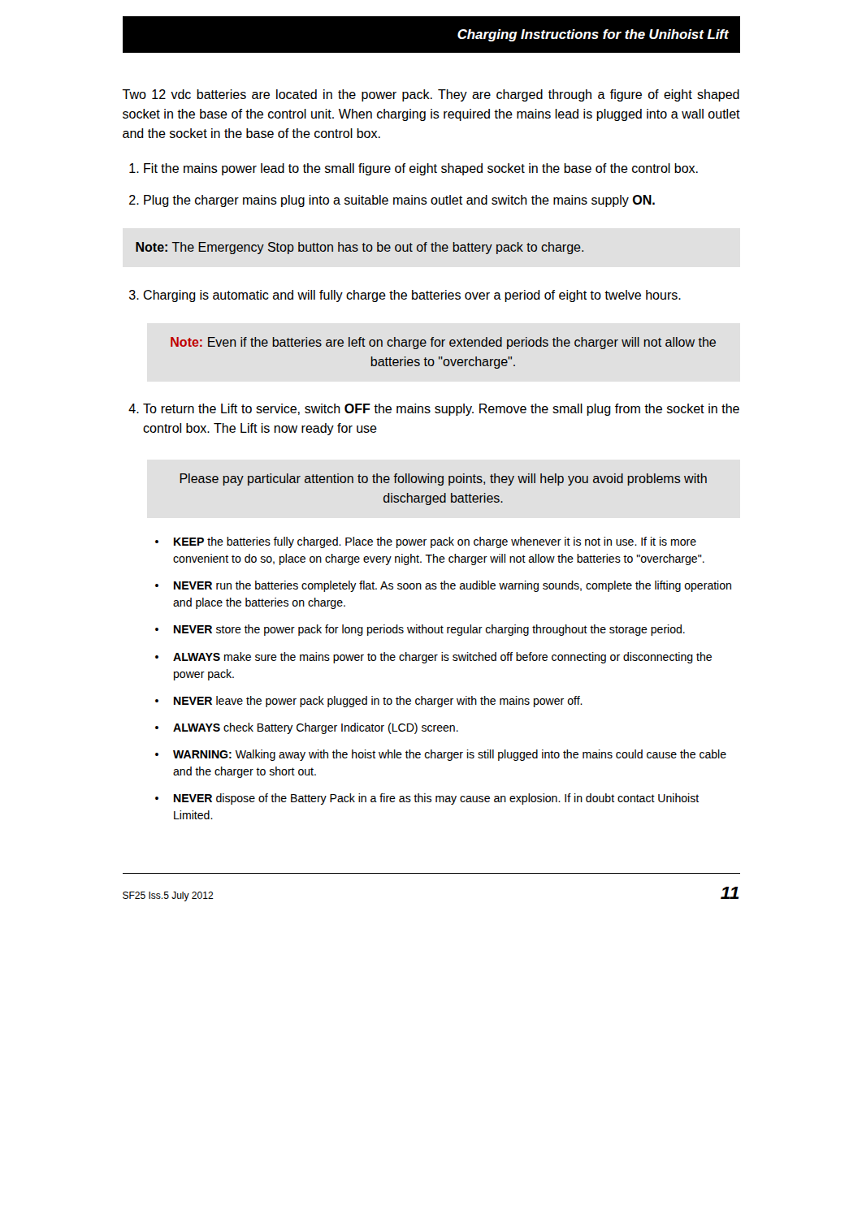Charging Instructions for the Unihoist Lift
Two 12 vdc batteries are located in the power pack. They are charged through a figure of eight shaped socket in the base of the control unit. When charging is required the mains lead is plugged into a wall outlet and the socket in the base of the control box.
Fit the mains power lead to the small figure of eight shaped socket in the base of the control box.
Plug the charger mains plug into a suitable mains outlet and switch the mains supply ON.
Note: The Emergency Stop button has to be out of the battery pack to charge.
Charging is automatic and will fully charge the batteries over a period of eight to twelve hours.
Note: Even if the batteries are left on charge for extended periods the charger will not allow the batteries to "overcharge".
To return the Lift to service, switch OFF the mains supply. Remove the small plug from the socket in the control box. The Lift is now ready for use
Please pay particular attention to the following points, they will help you avoid problems with discharged batteries.
KEEP the batteries fully charged. Place the power pack on charge whenever it is not in use. If it is more convenient to do so, place on charge every night. The charger will not allow the batteries to "overcharge".
NEVER run the batteries completely flat. As soon as the audible warning sounds, complete the lifting operation and place the batteries on charge.
NEVER store the power pack for long periods without regular charging throughout the storage period.
ALWAYS make sure the mains power to the charger is switched off before connecting or disconnecting the power pack.
NEVER leave the power pack plugged in to the charger with the mains power off.
ALWAYS check Battery Charger Indicator (LCD) screen.
WARNING: Walking away with the hoist whle the charger is still plugged into the mains could cause the cable and the charger to short out.
NEVER dispose of the Battery Pack in a fire as this may cause an explosion. If in doubt contact Unihoist Limited.
SF25 Iss.5 July 2012 11